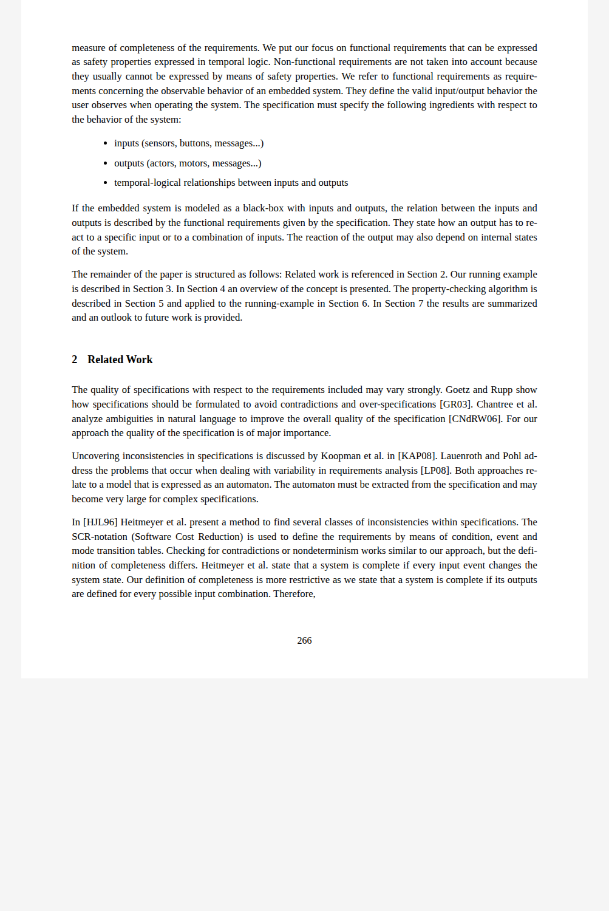measure of completeness of the requirements. We put our focus on functional requirements that can be expressed as safety properties expressed in temporal logic. Non-functional requirements are not taken into account because they usually cannot be expressed by means of safety properties. We refer to functional requirements as requirements concerning the observable behavior of an embedded system. They define the valid input/output behavior the user observes when operating the system. The specification must specify the following ingredients with respect to the behavior of the system:
inputs (sensors, buttons, messages...)
outputs (actors, motors, messages...)
temporal-logical relationships between inputs and outputs
If the embedded system is modeled as a black-box with inputs and outputs, the relation between the inputs and outputs is described by the functional requirements given by the specification. They state how an output has to react to a specific input or to a combination of inputs. The reaction of the output may also depend on internal states of the system.
The remainder of the paper is structured as follows: Related work is referenced in Section 2. Our running example is described in Section 3. In Section 4 an overview of the concept is presented. The property-checking algorithm is described in Section 5 and applied to the running-example in Section 6. In Section 7 the results are summarized and an outlook to future work is provided.
2 Related Work
The quality of specifications with respect to the requirements included may vary strongly. Goetz and Rupp show how specifications should be formulated to avoid contradictions and over-specifications [GR03]. Chantree et al. analyze ambiguities in natural language to improve the overall quality of the specification [CNdRW06]. For our approach the quality of the specification is of major importance.
Uncovering inconsistencies in specifications is discussed by Koopman et al. in [KAP08]. Lauenroth and Pohl address the problems that occur when dealing with variability in requirements analysis [LP08]. Both approaches relate to a model that is expressed as an automaton. The automaton must be extracted from the specification and may become very large for complex specifications.
In [HJL96] Heitmeyer et al. present a method to find several classes of inconsistencies within specifications. The SCR-notation (Software Cost Reduction) is used to define the requirements by means of condition, event and mode transition tables. Checking for contradictions or nondeterminism works similar to our approach, but the definition of completeness differs. Heitmeyer et al. state that a system is complete if every input event changes the system state. Our definition of completeness is more restrictive as we state that a system is complete if its outputs are defined for every possible input combination. Therefore,
266